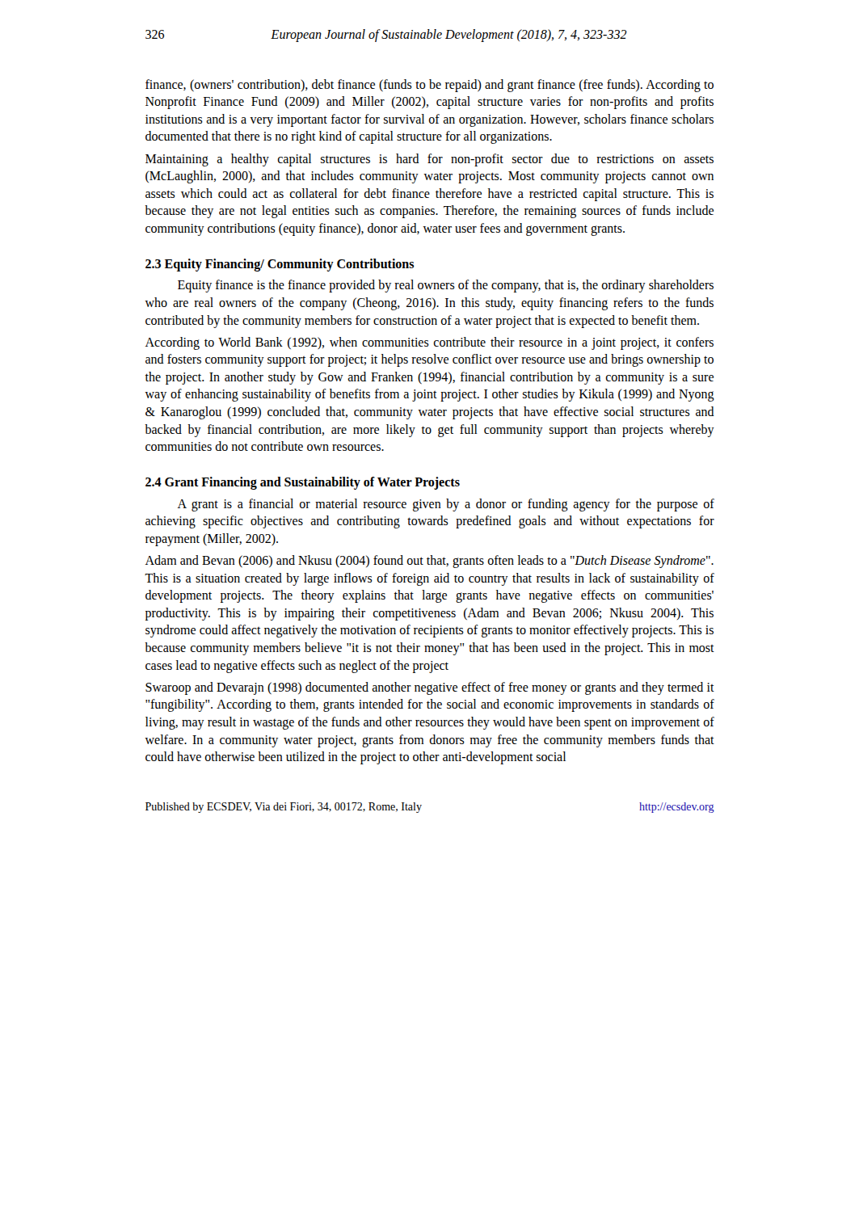326 European Journal of Sustainable Development (2018), 7, 4, 323-332
finance, (owners' contribution), debt finance (funds to be repaid) and grant finance (free funds). According to Nonprofit Finance Fund (2009) and Miller (2002), capital structure varies for non-profits and profits institutions and is a very important factor for survival of an organization. However, scholars finance scholars documented that there is no right kind of capital structure for all organizations.
Maintaining a healthy capital structures is hard for non-profit sector due to restrictions on assets (McLaughlin, 2000), and that includes community water projects. Most community projects cannot own assets which could act as collateral for debt finance therefore have a restricted capital structure. This is because they are not legal entities such as companies. Therefore, the remaining sources of funds include community contributions (equity finance), donor aid, water user fees and government grants.
2.3 Equity Financing/ Community Contributions
Equity finance is the finance provided by real owners of the company, that is, the ordinary shareholders who are real owners of the company (Cheong, 2016). In this study, equity financing refers to the funds contributed by the community members for construction of a water project that is expected to benefit them.
According to World Bank (1992), when communities contribute their resource in a joint project, it confers and fosters community support for project; it helps resolve conflict over resource use and brings ownership to the project. In another study by Gow and Franken (1994), financial contribution by a community is a sure way of enhancing sustainability of benefits from a joint project. I other studies by Kikula (1999) and Nyong & Kanaroglou (1999) concluded that, community water projects that have effective social structures and backed by financial contribution, are more likely to get full community support than projects whereby communities do not contribute own resources.
2.4 Grant Financing and Sustainability of Water Projects
A grant is a financial or material resource given by a donor or funding agency for the purpose of achieving specific objectives and contributing towards predefined goals and without expectations for repayment (Miller, 2002).
Adam and Bevan (2006) and Nkusu (2004) found out that, grants often leads to a "Dutch Disease Syndrome". This is a situation created by large inflows of foreign aid to country that results in lack of sustainability of development projects. The theory explains that large grants have negative effects on communities' productivity. This is by impairing their competitiveness (Adam and Bevan 2006; Nkusu 2004). This syndrome could affect negatively the motivation of recipients of grants to monitor effectively projects. This is because community members believe "it is not their money" that has been used in the project. This in most cases lead to negative effects such as neglect of the project
Swaroop and Devarajn (1998) documented another negative effect of free money or grants and they termed it "fungibility". According to them, grants intended for the social and economic improvements in standards of living, may result in wastage of the funds and other resources they would have been spent on improvement of welfare. In a community water project, grants from donors may free the community members funds that could have otherwise been utilized in the project to other anti-development social
Published by ECSDEV, Via dei Fiori, 34, 00172, Rome, Italy http://ecsdev.org